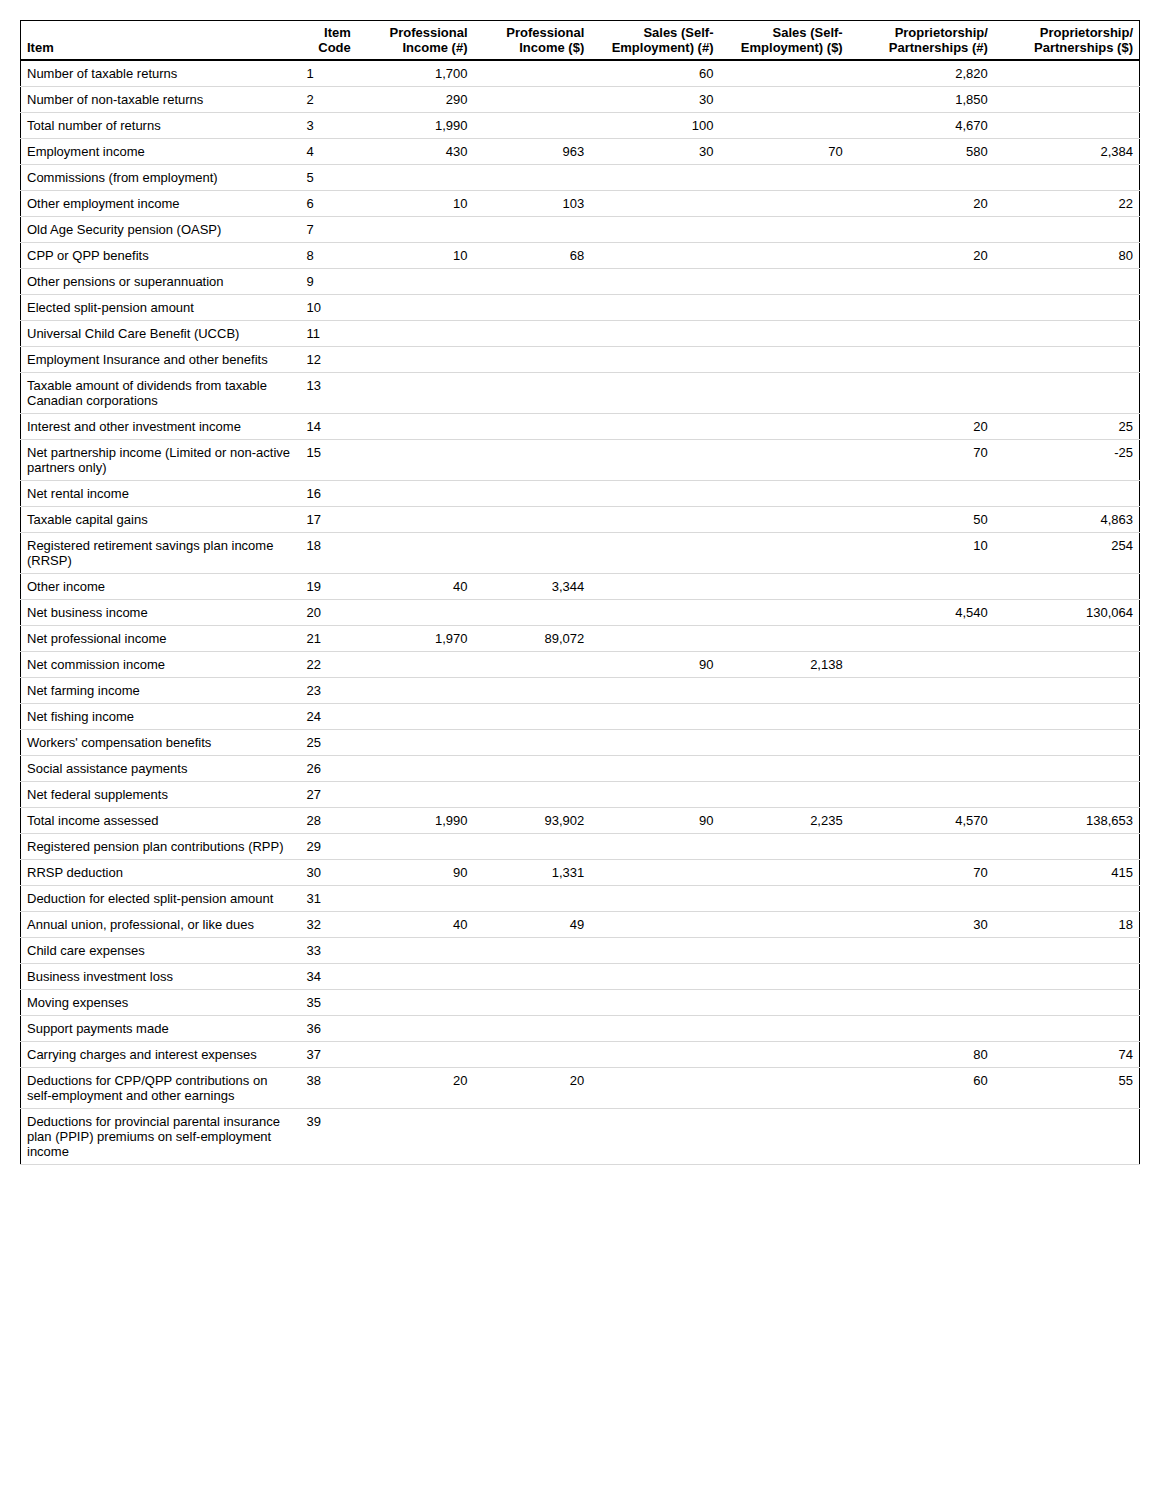| Item | Item Code | Professional Income (#) | Professional Income ($) | Sales (Self-Employment) (#) | Sales (Self-Employment) ($) | Proprietorship/ Partnerships (#) | Proprietorship/ Partnerships ($) |
| --- | --- | --- | --- | --- | --- | --- | --- |
| Number of taxable returns | 1 | 1,700 | | 60 | | 2,820 | |
| Number of non-taxable returns | 2 | 290 | | 30 | | 1,850 | |
| Total number of returns | 3 | 1,990 | | 100 | | 4,670 | |
| Employment income | 4 | 430 | 963 | 30 | 70 | 580 | 2,384 |
| Commissions (from employment) | 5 | | | | | | |
| Other employment income | 6 | 10 | 103 | | | 20 | 22 |
| Old Age Security pension (OASP) | 7 | | | | | | |
| CPP or QPP benefits | 8 | 10 | 68 | | | 20 | 80 |
| Other pensions or superannuation | 9 | | | | | | |
| Elected split-pension amount | 10 | | | | | | |
| Universal Child Care Benefit (UCCB) | 11 | | | | | | |
| Employment Insurance and other benefits | 12 | | | | | | |
| Taxable amount of dividends from taxable Canadian corporations | 13 | | | | | | |
| Interest and other investment income | 14 | | | | | 20 | 25 |
| Net partnership income (Limited or non-active partners only) | 15 | | | | | 70 | -25 |
| Net rental income | 16 | | | | | | |
| Taxable capital gains | 17 | | | | | 50 | 4,863 |
| Registered retirement savings plan income (RRSP) | 18 | | | | | 10 | 254 |
| Other income | 19 | 40 | 3,344 | | | | |
| Net business income | 20 | | | | | 4,540 | 130,064 |
| Net professional income | 21 | 1,970 | 89,072 | | | | |
| Net commission income | 22 | | | 90 | 2,138 | | |
| Net farming income | 23 | | | | | | |
| Net fishing income | 24 | | | | | | |
| Workers' compensation benefits | 25 | | | | | | |
| Social assistance payments | 26 | | | | | | |
| Net federal supplements | 27 | | | | | | |
| Total income assessed | 28 | 1,990 | 93,902 | 90 | 2,235 | 4,570 | 138,653 |
| Registered pension plan contributions (RPP) | 29 | | | | | | |
| RRSP deduction | 30 | 90 | 1,331 | | | 70 | 415 |
| Deduction for elected split-pension amount | 31 | | | | | | |
| Annual union, professional, or like dues | 32 | 40 | 49 | | | 30 | 18 |
| Child care expenses | 33 | | | | | | |
| Business investment loss | 34 | | | | | | |
| Moving expenses | 35 | | | | | | |
| Support payments made | 36 | | | | | | |
| Carrying charges and interest expenses | 37 | | | | | 80 | 74 |
| Deductions for CPP/QPP contributions on self-employment and other earnings | 38 | 20 | 20 | | | 60 | 55 |
| Deductions for provincial parental insurance plan (PPIP) premiums on self-employment income | 39 | | | | | | |